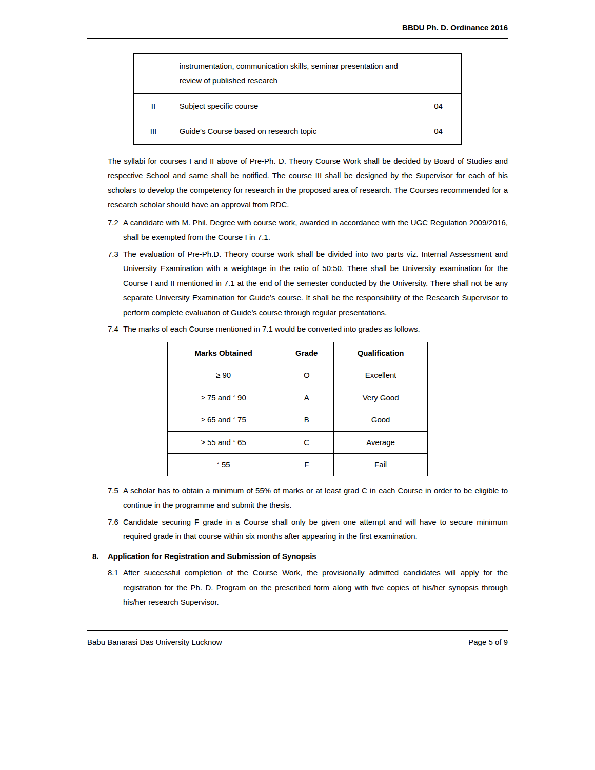BBDU Ph. D. Ordinance 2016
| | instrumentation, communication skills, seminar presentation and review of published research | |
| II | Subject specific course | 04 |
| III | Guide’s Course based on research topic | 04 |
The syllabi for courses I and II above of Pre-Ph. D. Theory Course Work shall be decided by Board of Studies and respective School and same shall be notified. The course III shall be designed by the Supervisor for each of his scholars to develop the competency for research in the proposed area of research. The Courses recommended for a research scholar should have an approval from RDC.
7.2
A candidate with M. Phil. Degree with course work, awarded in accordance with the UGC Regulation 2009/2016, shall be exempted from the Course I in 7.1.
7.3
The evaluation of Pre-Ph.D. Theory course work shall be divided into two parts viz. Internal Assessment and University Examination with a weightage in the ratio of 50:50. There shall be University examination for the Course I and II mentioned in 7.1 at the end of the semester conducted by the University. There shall not be any separate University Examination for Guide’s course. It shall be the responsibility of the Research Supervisor to perform complete evaluation of Guide’s course through regular presentations.
7.4
The marks of each Course mentioned in 7.1 would be converted into grades as follows.
| Marks Obtained | Grade | Qualification |
| --- | --- | --- |
| ≥ 90 | O | Excellent |
| ≥ 75 and ‘ 90 | A | Very Good |
| ≥ 65 and ‘ 75 | B | Good |
| ≥ 55 and ‘ 65 | C | Average |
| ‘ 55 | F | Fail |
7.5
A scholar has to obtain a minimum of 55% of marks or at least grad C in each Course in order to be eligible to continue in the programme and submit the thesis.
7.6
Candidate securing F grade in a Course shall only be given one attempt and will have to secure minimum required grade in that course within six months after appearing in the first examination.
8.
Application for Registration and Submission of Synopsis
8.1
After successful completion of the Course Work, the provisionally admitted candidates will apply for the registration for the Ph. D. Program on the prescribed form along with five copies of his/her synopsis through his/her research Supervisor.
Babu Banarasi Das University Lucknow
Page 5 of 9